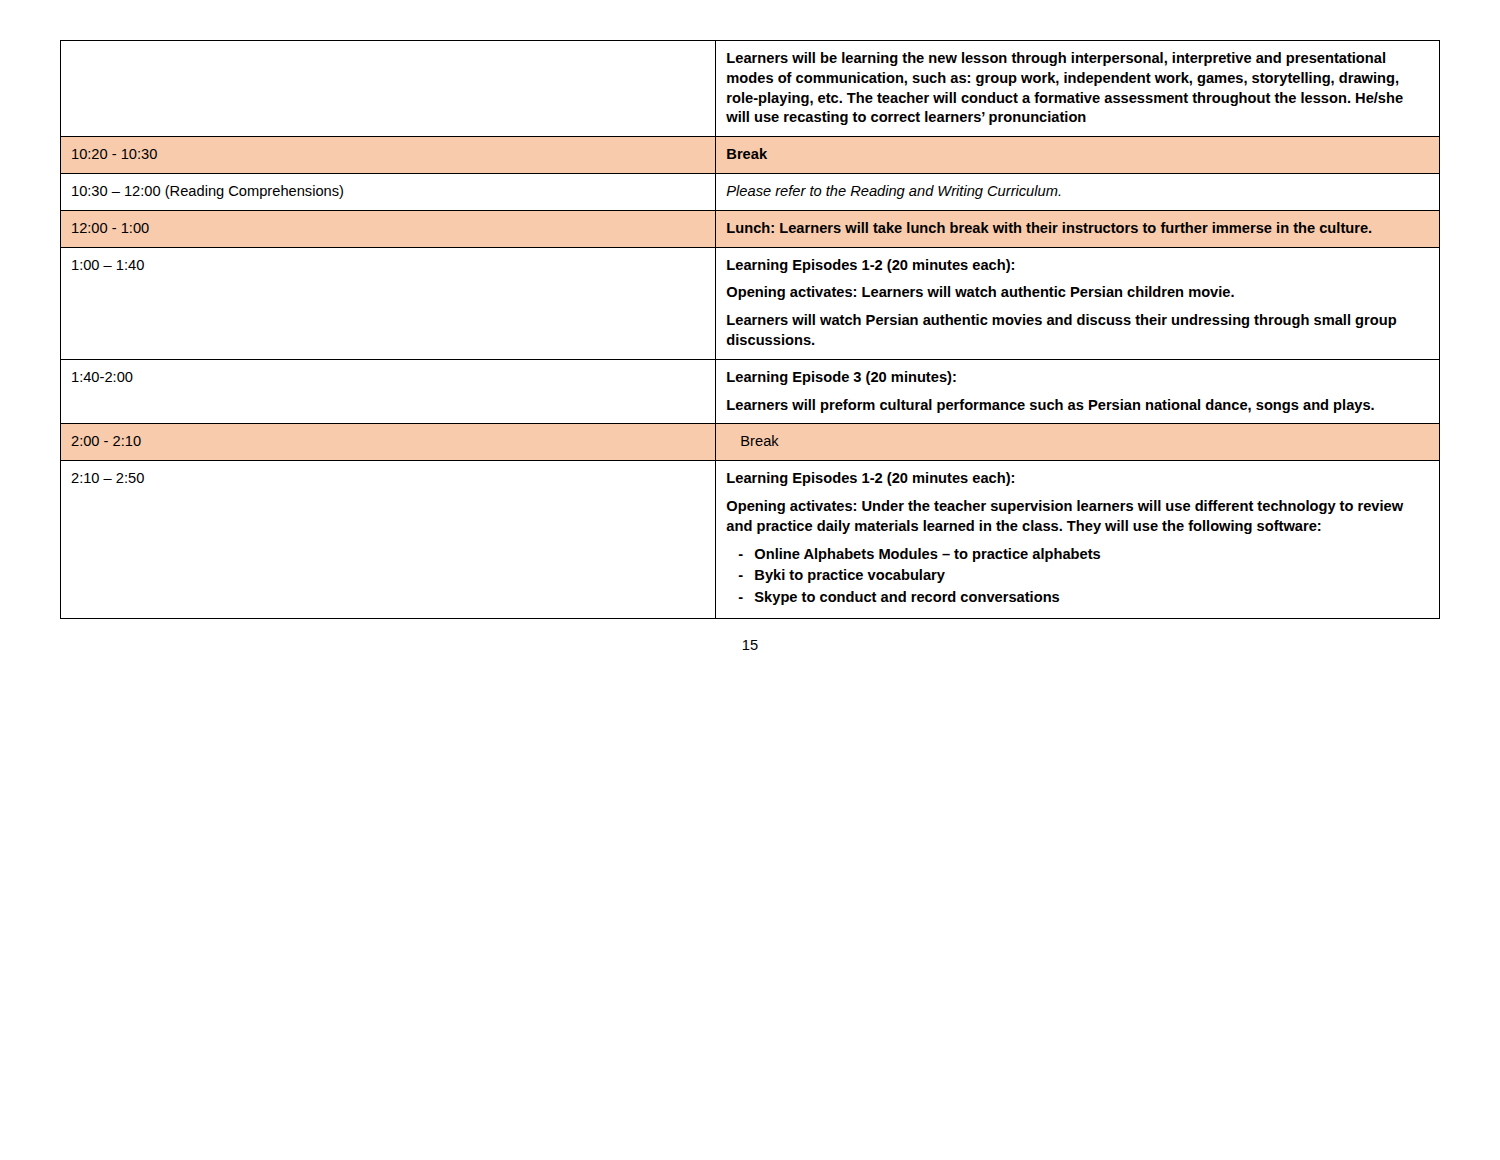| | Learners will be learning the new lesson through interpersonal, interpretive and presentational modes of communication, such as: group work, independent work, games, storytelling, drawing, role-playing, etc. The teacher will conduct a formative assessment throughout the lesson. He/she will use recasting to correct learners’ pronunciation |
| 10:20 - 10:30 | Break |
| 10:30 – 12:00 (Reading Comprehensions) | Please refer to the Reading and Writing Curriculum. |
| 12:00 - 1:00 | Lunch: Learners will take lunch break with their instructors to further immerse in the culture. |
| 1:00 – 1:40 | Learning Episodes 1-2 (20 minutes each): Opening activates: Learners will watch authentic Persian children movie. Learners will watch Persian authentic movies and discuss their undressing through small group discussions. |
| 1:40-2:00 | Learning Episode 3 (20 minutes): Learners will preform cultural performance such as Persian national dance, songs and plays. |
| 2:00 - 2:10 | Break |
| 2:10 – 2:50 | Learning Episodes 1-2 (20 minutes each): Opening activates: Under the teacher supervision learners will use different technology to review and practice daily materials learned in the class. They will use the following software: Online Alphabets Modules – to practice alphabets Byki to practice vocabulary Skype to conduct and record conversations |
15